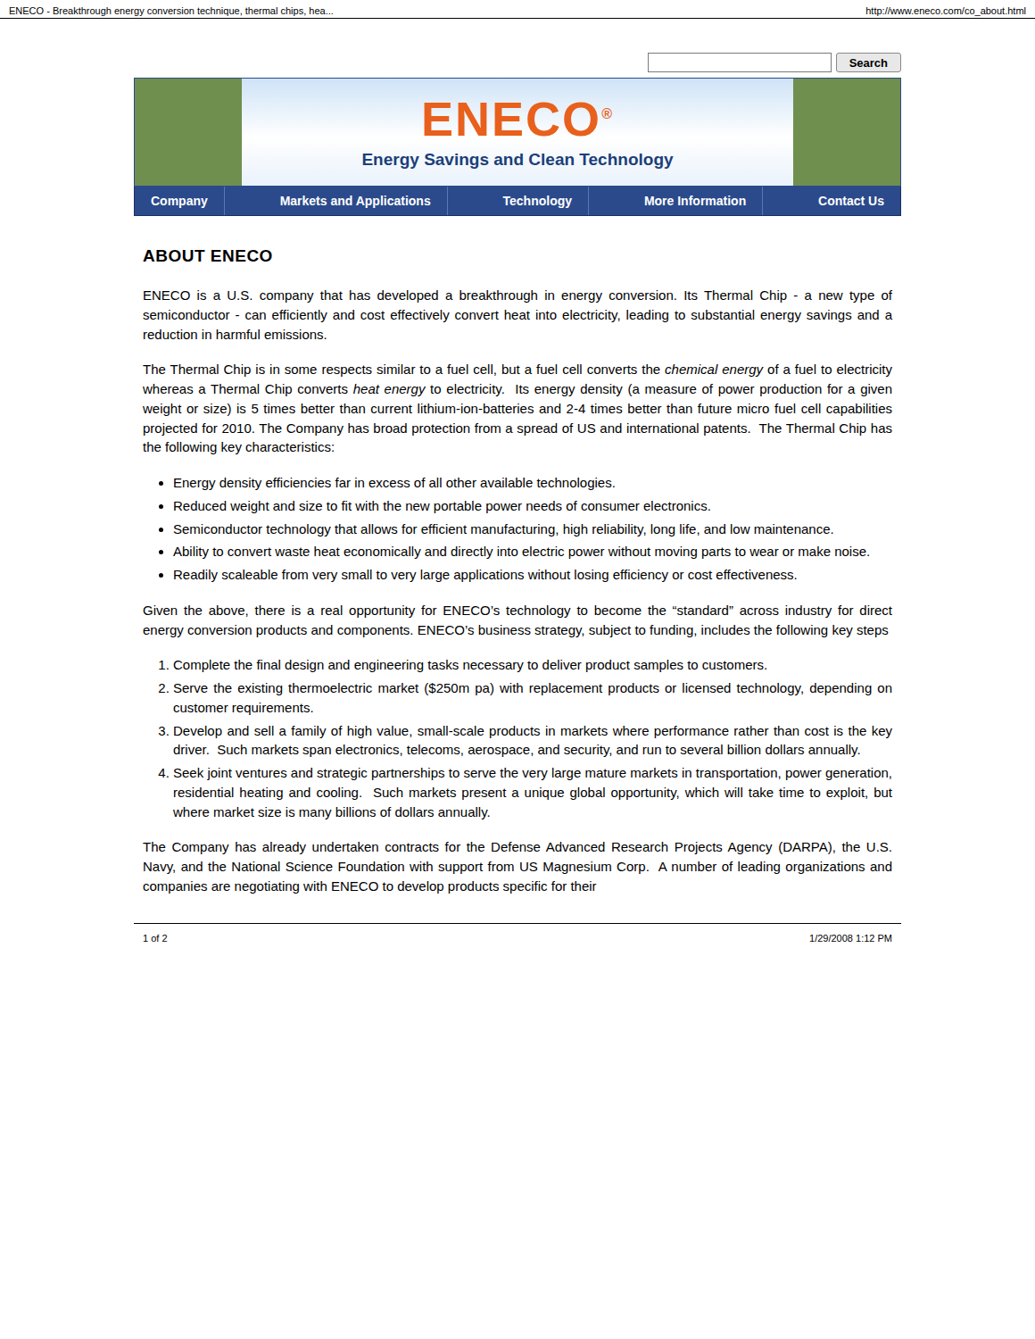ENECO - Breakthrough energy conversion technique, thermal chips, hea... http://www.eneco.com/co_about.html
Search
ENECO®
Energy Savings and Clean Technology
Company Markets and Applications Technology More Information Contact Us
ABOUT ENECO
ENECO is a U.S. company that has developed a breakthrough in energy conversion. Its Thermal Chip - a new type of semiconductor - can efficiently and cost effectively convert heat into electricity, leading to substantial energy savings and a reduction in harmful emissions.
The Thermal Chip is in some respects similar to a fuel cell, but a fuel cell converts the chemical energy of a fuel to electricity whereas a Thermal Chip converts heat energy to electricity. Its energy density (a measure of power production for a given weight or size) is 5 times better than current lithium-ion-batteries and 2-4 times better than future micro fuel cell capabilities projected for 2010. The Company has broad protection from a spread of US and international patents. The Thermal Chip has the following key characteristics:
Energy density efficiencies far in excess of all other available technologies.
Reduced weight and size to fit with the new portable power needs of consumer electronics.
Semiconductor technology that allows for efficient manufacturing, high reliability, long life, and low maintenance.
Ability to convert waste heat economically and directly into electric power without moving parts to wear or make noise.
Readily scaleable from very small to very large applications without losing efficiency or cost effectiveness.
Given the above, there is a real opportunity for ENECO’s technology to become the “standard” across industry for direct energy conversion products and components. ENECO’s business strategy, subject to funding, includes the following key steps
Complete the final design and engineering tasks necessary to deliver product samples to customers.
Serve the existing thermoelectric market ($250m pa) with replacement products or licensed technology, depending on customer requirements.
Develop and sell a family of high value, small-scale products in markets where performance rather than cost is the key driver. Such markets span electronics, telecoms, aerospace, and security, and run to several billion dollars annually.
Seek joint ventures and strategic partnerships to serve the very large mature markets in transportation, power generation, residential heating and cooling. Such markets present a unique global opportunity, which will take time to exploit, but where market size is many billions of dollars annually.
The Company has already undertaken contracts for the Defense Advanced Research Projects Agency (DARPA), the U.S. Navy, and the National Science Foundation with support from US Magnesium Corp. A number of leading organizations and companies are negotiating with ENECO to develop products specific for their
1 of 2 1/29/2008 1:12 PM